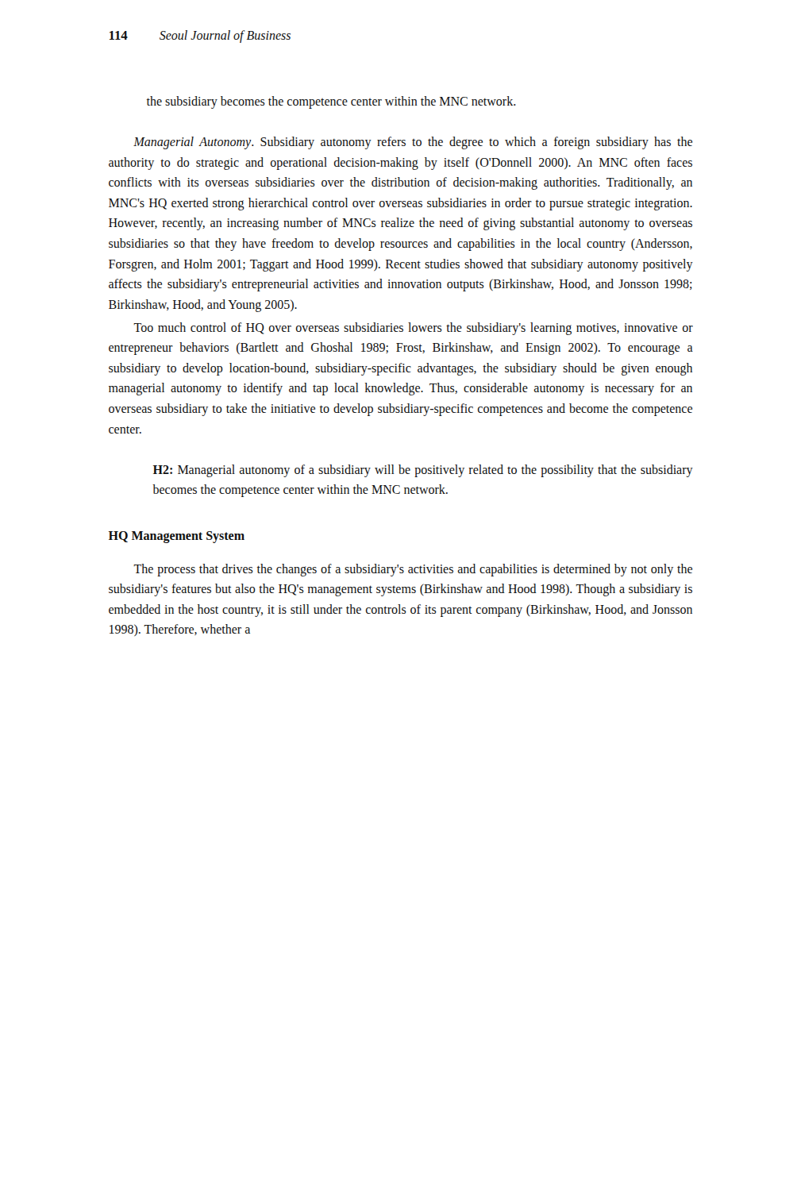114 Seoul Journal of Business
the subsidiary becomes the competence center within the MNC network.
Managerial Autonomy. Subsidiary autonomy refers to the degree to which a foreign subsidiary has the authority to do strategic and operational decision-making by itself (O'Donnell 2000). An MNC often faces conflicts with its overseas subsidiaries over the distribution of decision-making authorities. Traditionally, an MNC's HQ exerted strong hierarchical control over overseas subsidiaries in order to pursue strategic integration. However, recently, an increasing number of MNCs realize the need of giving substantial autonomy to overseas subsidiaries so that they have freedom to develop resources and capabilities in the local country (Andersson, Forsgren, and Holm 2001; Taggart and Hood 1999). Recent studies showed that subsidiary autonomy positively affects the subsidiary's entrepreneurial activities and innovation outputs (Birkinshaw, Hood, and Jonsson 1998; Birkinshaw, Hood, and Young 2005).
Too much control of HQ over overseas subsidiaries lowers the subsidiary's learning motives, innovative or entrepreneur behaviors (Bartlett and Ghoshal 1989; Frost, Birkinshaw, and Ensign 2002). To encourage a subsidiary to develop location-bound, subsidiary-specific advantages, the subsidiary should be given enough managerial autonomy to identify and tap local knowledge. Thus, considerable autonomy is necessary for an overseas subsidiary to take the initiative to develop subsidiary-specific competences and become the competence center.
H2: Managerial autonomy of a subsidiary will be positively related to the possibility that the subsidiary becomes the competence center within the MNC network.
HQ Management System
The process that drives the changes of a subsidiary's activities and capabilities is determined by not only the subsidiary's features but also the HQ's management systems (Birkinshaw and Hood 1998). Though a subsidiary is embedded in the host country, it is still under the controls of its parent company (Birkinshaw, Hood, and Jonsson 1998). Therefore, whether a